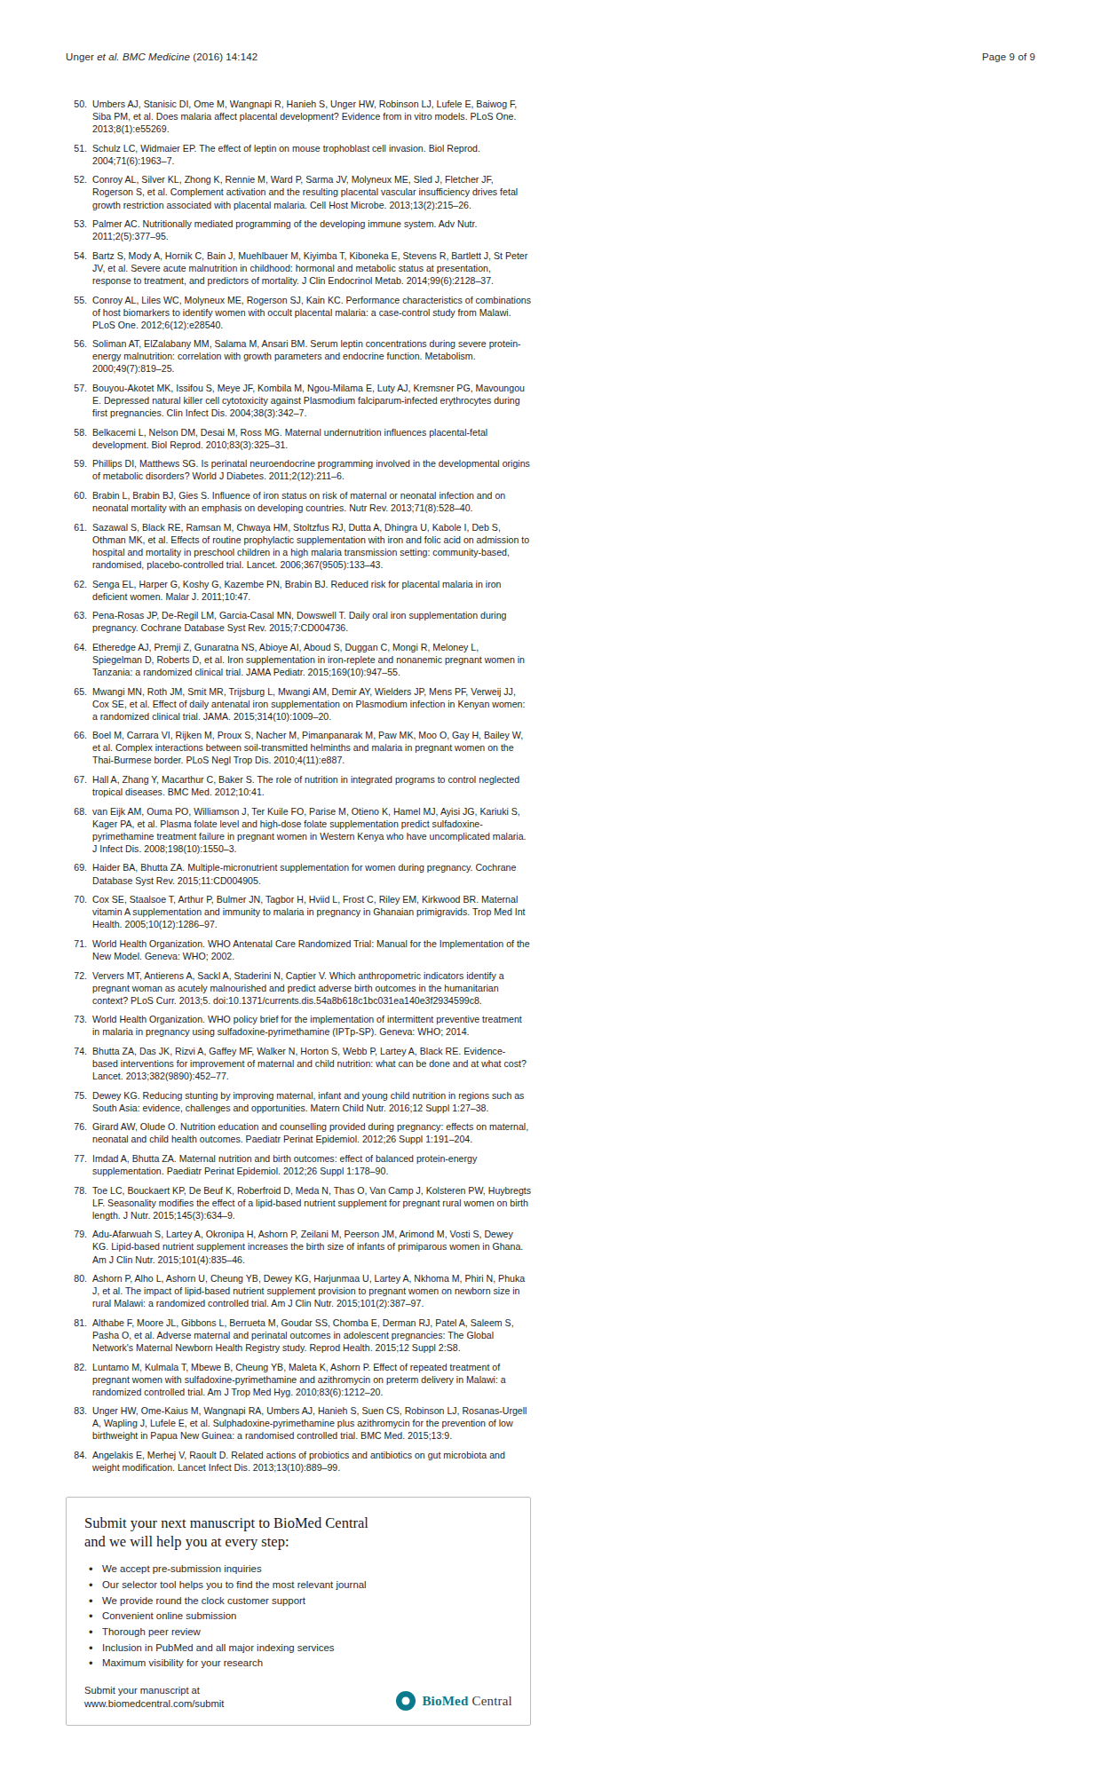Unger et al. BMC Medicine (2016) 14:142
Page 9 of 9
50 Umbers AJ, Stanisic DI, Ome M, Wangnapi R, Hanieh S, Unger HW, Robinson LJ, Lufele E, Baiwog F, Siba PM, et al. Does malaria affect placental development? Evidence from in vitro models. PLoS One. 2013;8(1):e55269.
51 Schulz LC, Widmaier EP. The effect of leptin on mouse trophoblast cell invasion. Biol Reprod. 2004;71(6):1963–7.
52 Conroy AL, Silver KL, Zhong K, Rennie M, Ward P, Sarma JV, Molyneux ME, Sled J, Fletcher JF, Rogerson S, et al. Complement activation and the resulting placental vascular insufficiency drives fetal growth restriction associated with placental malaria. Cell Host Microbe. 2013;13(2):215–26.
53 Palmer AC. Nutritionally mediated programming of the developing immune system. Adv Nutr. 2011;2(5):377–95.
54 Bartz S, Mody A, Hornik C, Bain J, Muehlbauer M, Kiyimba T, Kiboneka E, Stevens R, Bartlett J, St Peter JV, et al. Severe acute malnutrition in childhood: hormonal and metabolic status at presentation, response to treatment, and predictors of mortality. J Clin Endocrinol Metab. 2014;99(6):2128–37.
55 Conroy AL, Liles WC, Molyneux ME, Rogerson SJ, Kain KC. Performance characteristics of combinations of host biomarkers to identify women with occult placental malaria: a case-control study from Malawi. PLoS One. 2012;6(12):e28540.
56 Soliman AT, ElZalabany MM, Salama M, Ansari BM. Serum leptin concentrations during severe protein-energy malnutrition: correlation with growth parameters and endocrine function. Metabolism. 2000;49(7):819–25.
57 Bouyou-Akotet MK, Issifou S, Meye JF, Kombila M, Ngou-Milama E, Luty AJ, Kremsner PG, Mavoungou E. Depressed natural killer cell cytotoxicity against Plasmodium falciparum-infected erythrocytes during first pregnancies. Clin Infect Dis. 2004;38(3):342–7.
58 Belkacemi L, Nelson DM, Desai M, Ross MG. Maternal undernutrition influences placental-fetal development. Biol Reprod. 2010;83(3):325–31.
59 Phillips DI, Matthews SG. Is perinatal neuroendocrine programming involved in the developmental origins of metabolic disorders? World J Diabetes. 2011;2(12):211–6.
60 Brabin L, Brabin BJ, Gies S. Influence of iron status on risk of maternal or neonatal infection and on neonatal mortality with an emphasis on developing countries. Nutr Rev. 2013;71(8):528–40.
61 Sazawal S, Black RE, Ramsan M, Chwaya HM, Stoltzfus RJ, Dutta A, Dhingra U, Kabole I, Deb S, Othman MK, et al. Effects of routine prophylactic supplementation with iron and folic acid on admission to hospital and mortality in preschool children in a high malaria transmission setting: community-based, randomised, placebo-controlled trial. Lancet. 2006;367(9505):133–43.
62 Senga EL, Harper G, Koshy G, Kazembe PN, Brabin BJ. Reduced risk for placental malaria in iron deficient women. Malar J. 2011;10:47.
63 Pena-Rosas JP, De-Regil LM, Garcia-Casal MN, Dowswell T. Daily oral iron supplementation during pregnancy. Cochrane Database Syst Rev. 2015;7:CD004736.
64 Etheredge AJ, Premji Z, Gunaratna NS, Abioye AI, Aboud S, Duggan C, Mongi R, Meloney L, Spiegelman D, Roberts D, et al. Iron supplementation in iron-replete and nonanemic pregnant women in Tanzania: a randomized clinical trial. JAMA Pediatr. 2015;169(10):947–55.
65 Mwangi MN, Roth JM, Smit MR, Trijsburg L, Mwangi AM, Demir AY, Wielders JP, Mens PF, Verweij JJ, Cox SE, et al. Effect of daily antenatal iron supplementation on Plasmodium infection in Kenyan women: a randomized clinical trial. JAMA. 2015;314(10):1009–20.
66 Boel M, Carrara VI, Rijken M, Proux S, Nacher M, Pimanpanarak M, Paw MK, Moo O, Gay H, Bailey W, et al. Complex interactions between soil-transmitted helminths and malaria in pregnant women on the Thai-Burmese border. PLoS Negl Trop Dis. 2010;4(11):e887.
67 Hall A, Zhang Y, Macarthur C, Baker S. The role of nutrition in integrated programs to control neglected tropical diseases. BMC Med. 2012;10:41.
68van Eijk AM, Ouma PO, Williamson J, Ter Kuile FO, Parise M, Otieno K, Hamel MJ, Ayisi JG, Kariuki S, Kager PA, et al. Plasma folate level and high-dose folate supplementation predict sulfadoxine-pyrimethamine treatment failure in pregnant women in Western Kenya who have uncomplicated malaria. J Infect Dis. 2008;198(10):1550–3.
69 Haider BA, Bhutta ZA. Multiple-micronutrient supplementation for women during pregnancy. Cochrane Database Syst Rev. 2015;11:CD004905.
70 Cox SE, Staalsoe T, Arthur P, Bulmer JN, Tagbor H, Hviid L, Frost C, Riley EM, Kirkwood BR. Maternal vitamin A supplementation and immunity to malaria in pregnancy in Ghanaian primigravids. Trop Med Int Health. 2005;10(12):1286–97.
71 World Health Organization. WHO Antenatal Care Randomized Trial: Manual for the Implementation of the New Model. Geneva: WHO; 2002.
72 Ververs MT, Antierens A, Sackl A, Staderini N, Captier V. Which anthropometric indicators identify a pregnant woman as acutely malnourished and predict adverse birth outcomes in the humanitarian context? PLoS Curr. 2013;5. doi:10.1371/currents.dis.54a8b618c1bc031ea140e3f2934599c8.
73 World Health Organization. WHO policy brief for the implementation of intermittent preventive treatment in malaria in pregnancy using sulfadoxine-pyrimethamine (IPTp-SP). Geneva: WHO; 2014.
74 Bhutta ZA, Das JK, Rizvi A, Gaffey MF, Walker N, Horton S, Webb P, Lartey A, Black RE. Evidence-based interventions for improvement of maternal and child nutrition: what can be done and at what cost? Lancet. 2013;382(9890):452–77.
75 Dewey KG. Reducing stunting by improving maternal, infant and young child nutrition in regions such as South Asia: evidence, challenges and opportunities. Matern Child Nutr. 2016;12 Suppl 1:27–38.
76 Girard AW, Olude O. Nutrition education and counselling provided during pregnancy: effects on maternal, neonatal and child health outcomes. Paediatr Perinat Epidemiol. 2012;26 Suppl 1:191–204.
77 Imdad A, Bhutta ZA. Maternal nutrition and birth outcomes: effect of balanced protein-energy supplementation. Paediatr Perinat Epidemiol. 2012;26 Suppl 1:178–90.
78 Toe LC, Bouckaert KP, De Beuf K, Roberfroid D, Meda N, Thas O, Van Camp J, Kolsteren PW, Huybregts LF. Seasonality modifies the effect of a lipid-based nutrient supplement for pregnant rural women on birth length. J Nutr. 2015;145(3):634–9.
79 Adu-Afarwuah S, Lartey A, Okronipa H, Ashorn P, Zeilani M, Peerson JM, Arimond M, Vosti S, Dewey KG. Lipid-based nutrient supplement increases the birth size of infants of primiparous women in Ghana. Am J Clin Nutr. 2015;101(4):835–46.
80 Ashorn P, Alho L, Ashorn U, Cheung YB, Dewey KG, Harjunmaa U, Lartey A, Nkhoma M, Phiri N, Phuka J, et al. The impact of lipid-based nutrient supplement provision to pregnant women on newborn size in rural Malawi: a randomized controlled trial. Am J Clin Nutr. 2015;101(2):387–97.
81 Althabe F, Moore JL, Gibbons L, Berrueta M, Goudar SS, Chomba E, Derman RJ, Patel A, Saleem S, Pasha O, et al. Adverse maternal and perinatal outcomes in adolescent pregnancies: The Global Network's Maternal Newborn Health Registry study. Reprod Health. 2015;12 Suppl 2:S8.
82 Luntamo M, Kulmala T, Mbewe B, Cheung YB, Maleta K, Ashorn P. Effect of repeated treatment of pregnant women with sulfadoxine-pyrimethamine and azithromycin on preterm delivery in Malawi: a randomized controlled trial. Am J Trop Med Hyg. 2010;83(6):1212–20.
83 Unger HW, Ome-Kaius M, Wangnapi RA, Umbers AJ, Hanieh S, Suen CS, Robinson LJ, Rosanas-Urgell A, Wapling J, Lufele E, et al. Sulphadoxine-pyrimethamine plus azithromycin for the prevention of low birthweight in Papua New Guinea: a randomised controlled trial. BMC Med. 2015;13:9.
84 Angelakis E, Merhej V, Raoult D. Related actions of probiotics and antibiotics on gut microbiota and weight modification. Lancet Infect Dis. 2013;13(10):889–99.
Submit your next manuscript to BioMed Central
and we will help you at every step:
We accept pre-submission inquiries
Our selector tool helps you to find the most relevant journal
We provide round the clock customer support
Convenient online submission
Thorough peer review
Inclusion in PubMed and all major indexing services
Maximum visibility for your research
Submit your manuscript at
www.biomedcentral.com/submit
Bio Med Central